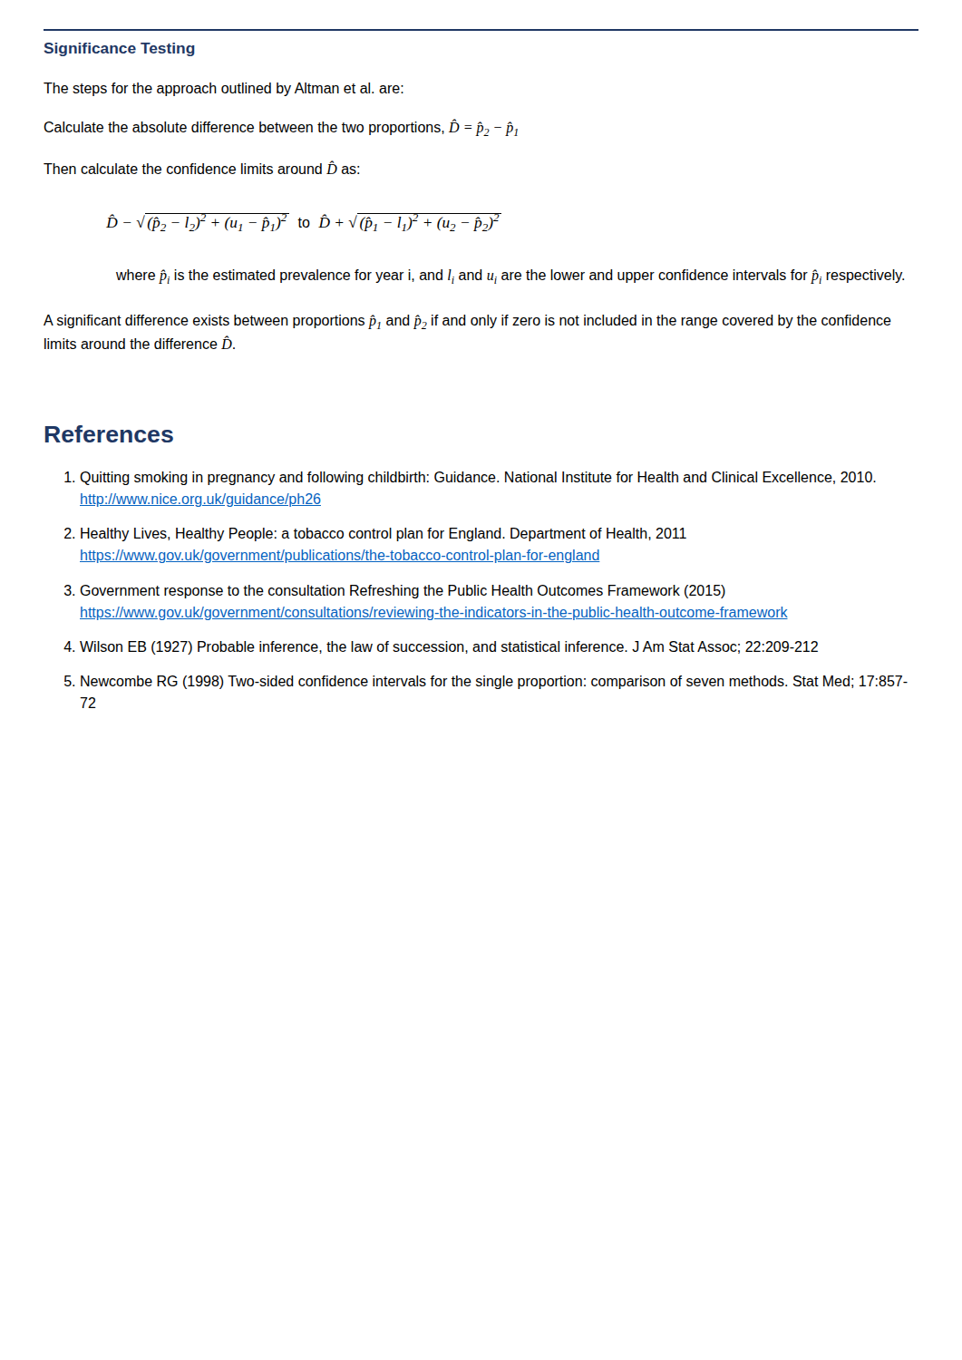Significance Testing
The steps for the approach outlined by Altman et al. are:
Calculate the absolute difference between the two proportions, D̂ = p̂2 − p̂1
Then calculate the confidence limits around D̂ as:
D̂ − √(p̂2 − l2)2 + (u1 − p̂1)2 to D̂ + √(p̂1 − l1)2 + (u2 − p̂2)2
where p̂i is the estimated prevalence for year i, and li and ui are the lower and upper confidence intervals for p̂i respectively.
A significant difference exists between proportions p̂1 and p̂2 if and only if zero is not included in the range covered by the confidence limits around the difference D̂.
References
Quitting smoking in pregnancy and following childbirth: Guidance. National Institute for Health and Clinical Excellence, 2010.
http://www.nice.org.uk/guidance/ph26
Healthy Lives, Healthy People: a tobacco control plan for England. Department of Health, 2011
https://www.gov.uk/government/publications/the-tobacco-control-plan-for-england
Government response to the consultation Refreshing the Public Health Outcomes Framework (2015)
https://www.gov.uk/government/consultations/reviewing-the-indicators-in-the-public-health-outcome-framework
Wilson EB (1927) Probable inference, the law of succession, and statistical inference. J Am Stat Assoc; 22:209-212
Newcombe RG (1998) Two-sided confidence intervals for the single proportion: comparison of seven methods. Stat Med; 17:857-72